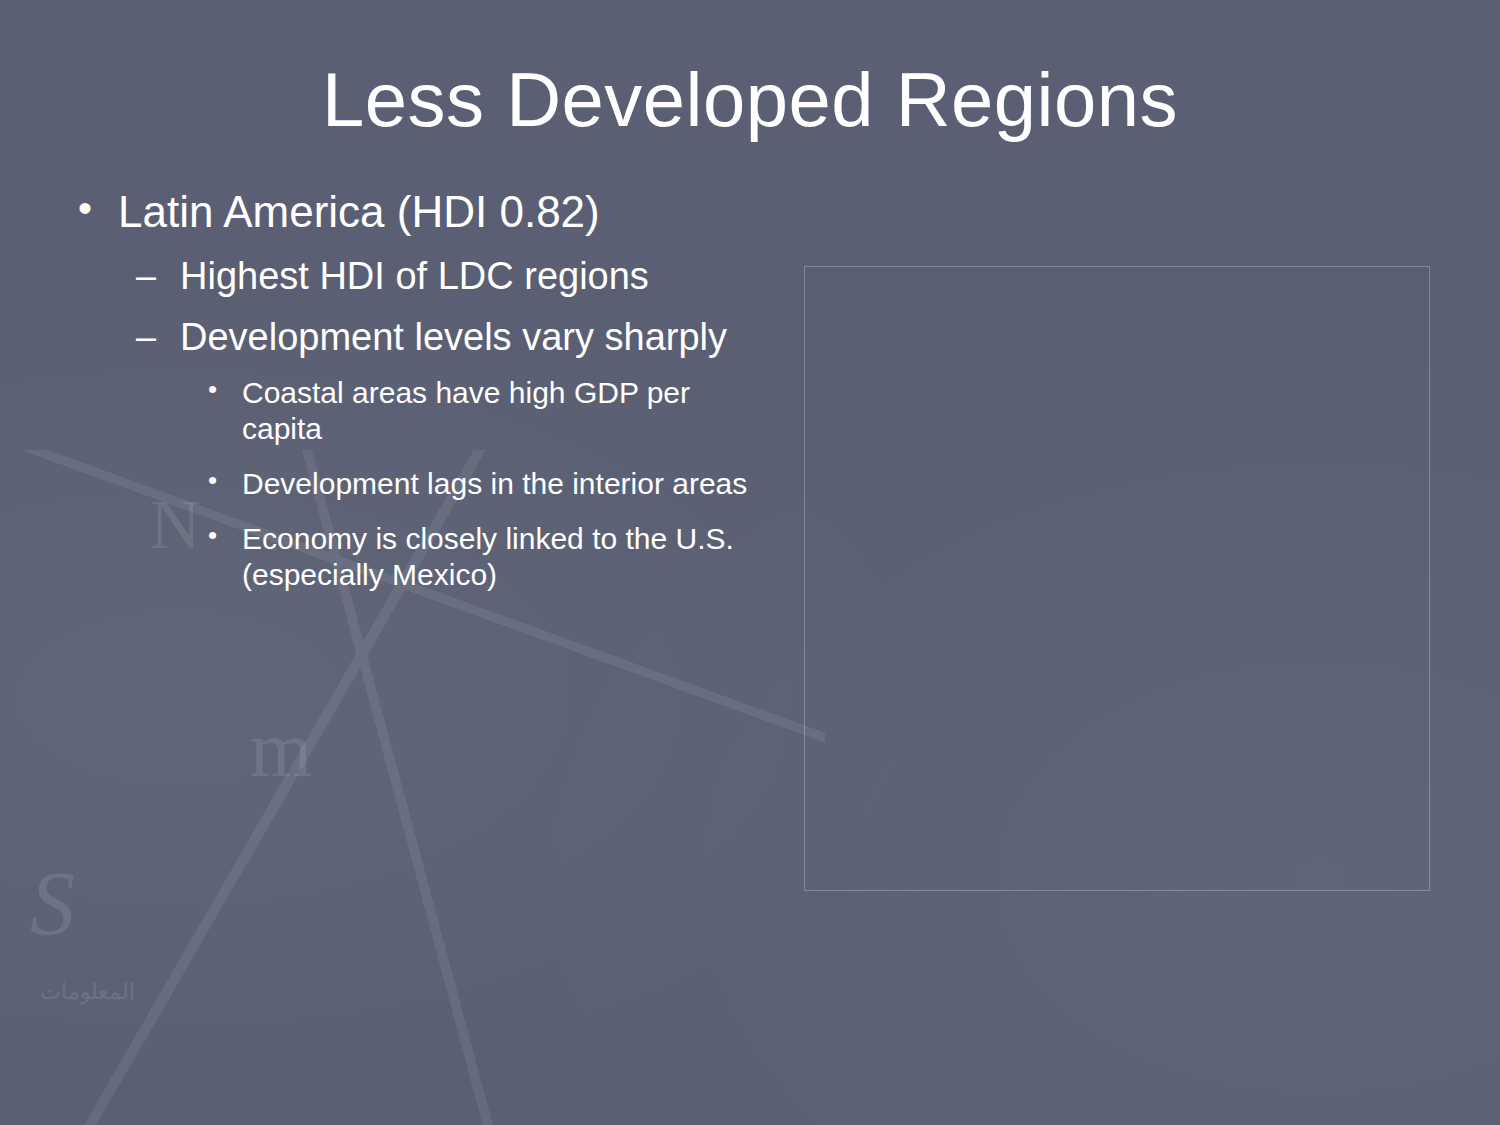S N m المعلومات
Less Developed Regions
Latin America (HDI 0.82)
Highest HDI of LDC regions
Development levels vary sharply
Coastal areas have high GDP per capita
Development lags in the interior areas
Economy is closely linked to the U.S. (especially Mexico)